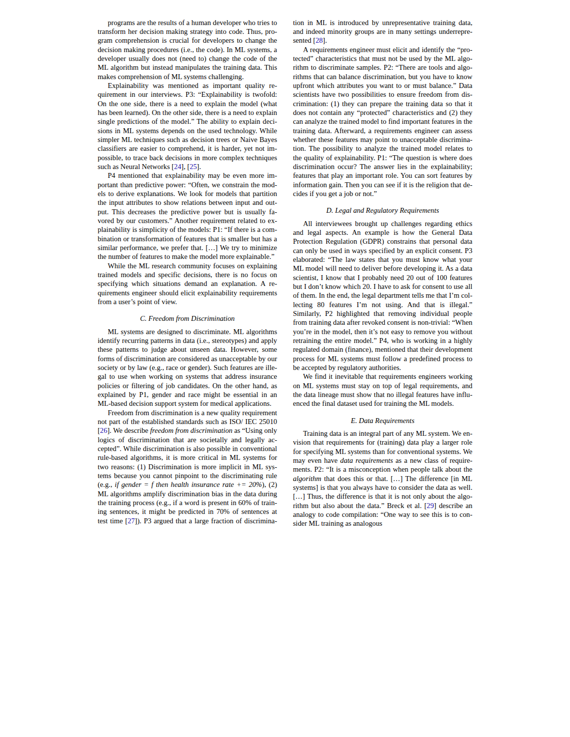programs are the results of a human developer who tries to transform her decision making strategy into code. Thus, program comprehension is crucial for developers to change the decision making procedures (i.e., the code). In ML systems, a developer usually does not (need to) change the code of the ML algorithm but instead manipulates the training data. This makes comprehension of ML systems challenging.
Explainability was mentioned as important quality requirement in our interviews. P3: “Explainability is twofold: On the one side, there is a need to explain the model (what has been learned). On the other side, there is a need to explain single predictions of the model.” The ability to explain decisions in ML systems depends on the used technology. While simpler ML techniques such as decision trees or Naive Bayes classifiers are easier to comprehend, it is harder, yet not impossible, to trace back decisions in more complex techniques such as Neural Networks [24], [25].
P4 mentioned that explainability may be even more important than predictive power: “Often, we constrain the models to derive explanations. We look for models that partition the input attributes to show relations between input and output. This decreases the predictive power but is usually favored by our customers.” Another requirement related to explainability is simplicity of the models: P1: “If there is a combination or transformation of features that is smaller but has a similar performance, we prefer that. […] We try to minimize the number of features to make the model more explainable.”
While the ML research community focuses on explaining trained models and specific decisions, there is no focus on specifying which situations demand an explanation. A requirements engineer should elicit explainability requirements from a user’s point of view.
C. Freedom from Discrimination
ML systems are designed to discriminate. ML algorithms identify recurring patterns in data (i.e., stereotypes) and apply these patterns to judge about unseen data. However, some forms of discrimination are considered as unacceptable by our society or by law (e.g., race or gender). Such features are illegal to use when working on systems that address insurance policies or filtering of job candidates. On the other hand, as explained by P1, gender and race might be essential in an ML-based decision support system for medical applications.
Freedom from discrimination is a new quality requirement not part of the established standards such as ISO/ IEC 25010 [26]. We describe freedom from discrimination as “Using only logics of discrimination that are societally and legally accepted”. While discrimination is also possible in conventional rule-based algorithms, it is more critical in ML systems for two reasons: (1) Discrimination is more implicit in ML systems because you cannot pinpoint to the discriminating rule (e.g., if gender = f then health insurance rate += 20%), (2) ML algorithms amplify discrimination bias in the data during the training process (e.g., if a word is present in 60% of training sentences, it might be predicted in 70% of sentences at test time [27]). P3 argued that a large fraction of discrimination in ML is introduced by unrepresentative training data, and indeed minority groups are in many settings underrepresented [28].
A requirements engineer must elicit and identify the “protected” characteristics that must not be used by the ML algorithm to discriminate samples. P2: “There are tools and algorithms that can balance discrimination, but you have to know upfront which attributes you want to or must balance.” Data scientists have two possibilities to ensure freedom from discrimination: (1) they can prepare the training data so that it does not contain any “protected” characteristics and (2) they can analyze the trained model to find important features in the training data. Afterward, a requirements engineer can assess whether these features may point to unacceptable discrimination. The possibility to analyze the trained model relates to the quality of explainability. P1: “The question is where does discrimination occur? The answer lies in the explainability; features that play an important role. You can sort features by information gain. Then you can see if it is the religion that decides if you get a job or not.”
D. Legal and Regulatory Requirements
All interviewees brought up challenges regarding ethics and legal aspects. An example is how the General Data Protection Regulation (GDPR) constrains that personal data can only be used in ways specified by an explicit consent. P3 elaborated: “The law states that you must know what your ML model will need to deliver before developing it. As a data scientist, I know that I probably need 20 out of 100 features but I don’t know which 20. I have to ask for consent to use all of them. In the end, the legal department tells me that I’m collecting 80 features I’m not using. And that is illegal.” Similarly, P2 highlighted that removing individual people from training data after revoked consent is non-trivial: “When you’re in the model, then it’s not easy to remove you without retraining the entire model.” P4, who is working in a highly regulated domain (finance), mentioned that their development process for ML systems must follow a predefined process to be accepted by regulatory authorities.
We find it inevitable that requirements engineers working on ML systems must stay on top of legal requirements, and the data lineage must show that no illegal features have influenced the final dataset used for training the ML models.
E. Data Requirements
Training data is an integral part of any ML system. We envision that requirements for (training) data play a larger role for specifying ML systems than for conventional systems. We may even have data requirements as a new class of requirements. P2: “It is a misconception when people talk about the algorithm that does this or that. […] The difference [in ML systems] is that you always have to consider the data as well. […] Thus, the difference is that it is not only about the algorithm but also about the data.” Breck et al. [29] describe an analogy to code compilation: “One way to see this is to consider ML training as analogous